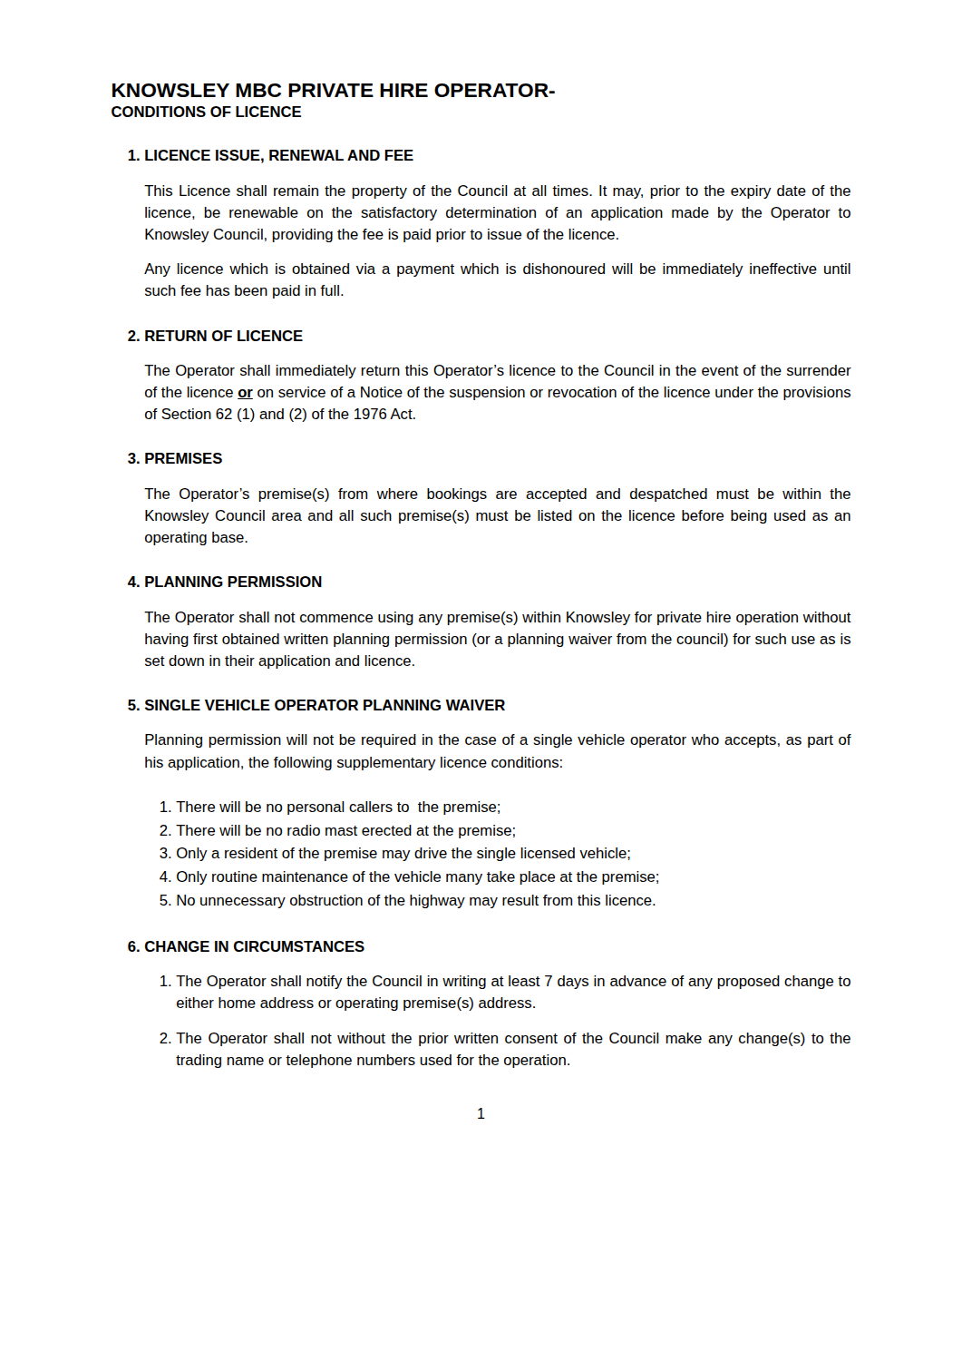KNOWSLEY MBC PRIVATE HIRE OPERATOR-
CONDITIONS OF LICENCE
LICENCE ISSUE, RENEWAL AND FEE
This Licence shall remain the property of the Council at all times. It may, prior to the expiry date of the licence, be renewable on the satisfactory determination of an application made by the Operator to Knowsley Council, providing the fee is paid prior to issue of the licence.
Any licence which is obtained via a payment which is dishonoured will be immediately ineffective until such fee has been paid in full.
RETURN OF LICENCE
The Operator shall immediately return this Operator’s licence to the Council in the event of the surrender of the licence or on service of a Notice of the suspension or revocation of the licence under the provisions of Section 62 (1) and (2) of the 1976 Act.
PREMISES
The Operator’s premise(s) from where bookings are accepted and despatched must be within the Knowsley Council area and all such premise(s) must be listed on the licence before being used as an operating base.
PLANNING PERMISSION
The Operator shall not commence using any premise(s) within Knowsley for private hire operation without having first obtained written planning permission (or a planning waiver from the council) for such use as is set down in their application and licence.
SINGLE VEHICLE OPERATOR PLANNING WAIVER
Planning permission will not be required in the case of a single vehicle operator who accepts, as part of his application, the following supplementary licence conditions:
There will be no personal callers to the premise;
There will be no radio mast erected at the premise;
Only a resident of the premise may drive the single licensed vehicle;
Only routine maintenance of the vehicle many take place at the premise;
No unnecessary obstruction of the highway may result from this licence.
CHANGE IN CIRCUMSTANCES
The Operator shall notify the Council in writing at least 7 days in advance of any proposed change to either home address or operating premise(s) address.
The Operator shall not without the prior written consent of the Council make any change(s) to the trading name or telephone numbers used for the operation.
1